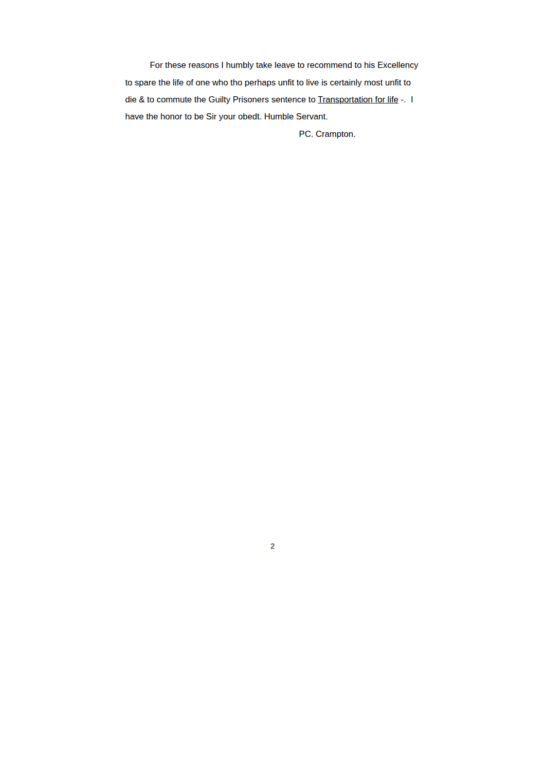For these reasons I humbly take leave to recommend to his Excellency to spare the life of one who tho perhaps unfit to live is certainly most unfit to die & to commute the Guilty Prisoners sentence to Transportation for life -. I have the honor to be Sir your obedt. Humble Servant.
PC. Crampton.
2